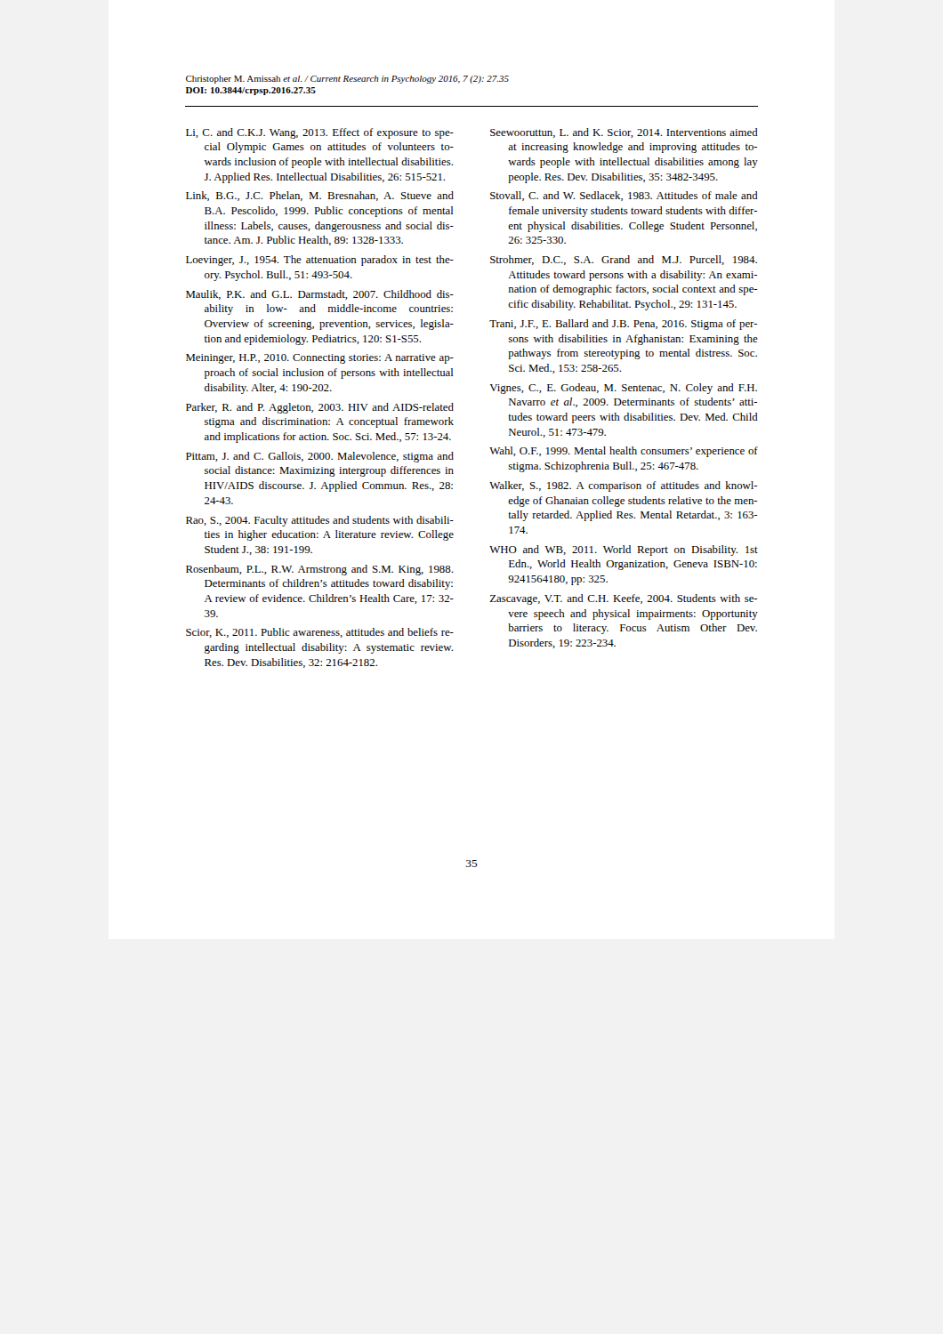Christopher M. Amissah et al. / Current Research in Psychology 2016, 7 (2): 27.35
DOI: 10.3844/crpsp.2016.27.35
Li, C. and C.K.J. Wang, 2013. Effect of exposure to special Olympic Games on attitudes of volunteers towards inclusion of people with intellectual disabilities. J. Applied Res. Intellectual Disabilities, 26: 515-521.
Link, B.G., J.C. Phelan, M. Bresnahan, A. Stueve and B.A. Pescolido, 1999. Public conceptions of mental illness: Labels, causes, dangerousness and social distance. Am. J. Public Health, 89: 1328-1333.
Loevinger, J., 1954. The attenuation paradox in test theory. Psychol. Bull., 51: 493-504.
Maulik, P.K. and G.L. Darmstadt, 2007. Childhood disability in low- and middle-income countries: Overview of screening, prevention, services, legislation and epidemiology. Pediatrics, 120: S1-S55.
Meininger, H.P., 2010. Connecting stories: A narrative approach of social inclusion of persons with intellectual disability. Alter, 4: 190-202.
Parker, R. and P. Aggleton, 2003. HIV and AIDS-related stigma and discrimination: A conceptual framework and implications for action. Soc. Sci. Med., 57: 13-24.
Pittam, J. and C. Gallois, 2000. Malevolence, stigma and social distance: Maximizing intergroup differences in HIV/AIDS discourse. J. Applied Commun. Res., 28: 24-43.
Rao, S., 2004. Faculty attitudes and students with disabilities in higher education: A literature review. College Student J., 38: 191-199.
Rosenbaum, P.L., R.W. Armstrong and S.M. King, 1988. Determinants of children’s attitudes toward disability: A review of evidence. Children’s Health Care, 17: 32-39.
Scior, K., 2011. Public awareness, attitudes and beliefs regarding intellectual disability: A systematic review. Res. Dev. Disabilities, 32: 2164-2182.
Seewooruttun, L. and K. Scior, 2014. Interventions aimed at increasing knowledge and improving attitudes towards people with intellectual disabilities among lay people. Res. Dev. Disabilities, 35: 3482-3495.
Stovall, C. and W. Sedlacek, 1983. Attitudes of male and female university students toward students with different physical disabilities. College Student Personnel, 26: 325-330.
Strohmer, D.C., S.A. Grand and M.J. Purcell, 1984. Attitudes toward persons with a disability: An examination of demographic factors, social context and specific disability. Rehabilitat. Psychol., 29: 131-145.
Trani, J.F., E. Ballard and J.B. Pena, 2016. Stigma of persons with disabilities in Afghanistan: Examining the pathways from stereotyping to mental distress. Soc. Sci. Med., 153: 258-265.
Vignes, C., E. Godeau, M. Sentenac, N. Coley and F.H. Navarro et al., 2009. Determinants of students’ attitudes toward peers with disabilities. Dev. Med. Child Neurol., 51: 473-479.
Wahl, O.F., 1999. Mental health consumers’ experience of stigma. Schizophrenia Bull., 25: 467-478.
Walker, S., 1982. A comparison of attitudes and knowledge of Ghanaian college students relative to the mentally retarded. Applied Res. Mental Retardat., 3: 163-174.
WHO and WB, 2011. World Report on Disability. 1st Edn., World Health Organization, Geneva ISBN-10: 9241564180, pp: 325.
Zascavage, V.T. and C.H. Keefe, 2004. Students with severe speech and physical impairments: Opportunity barriers to literacy. Focus Autism Other Dev. Disorders, 19: 223-234.
35